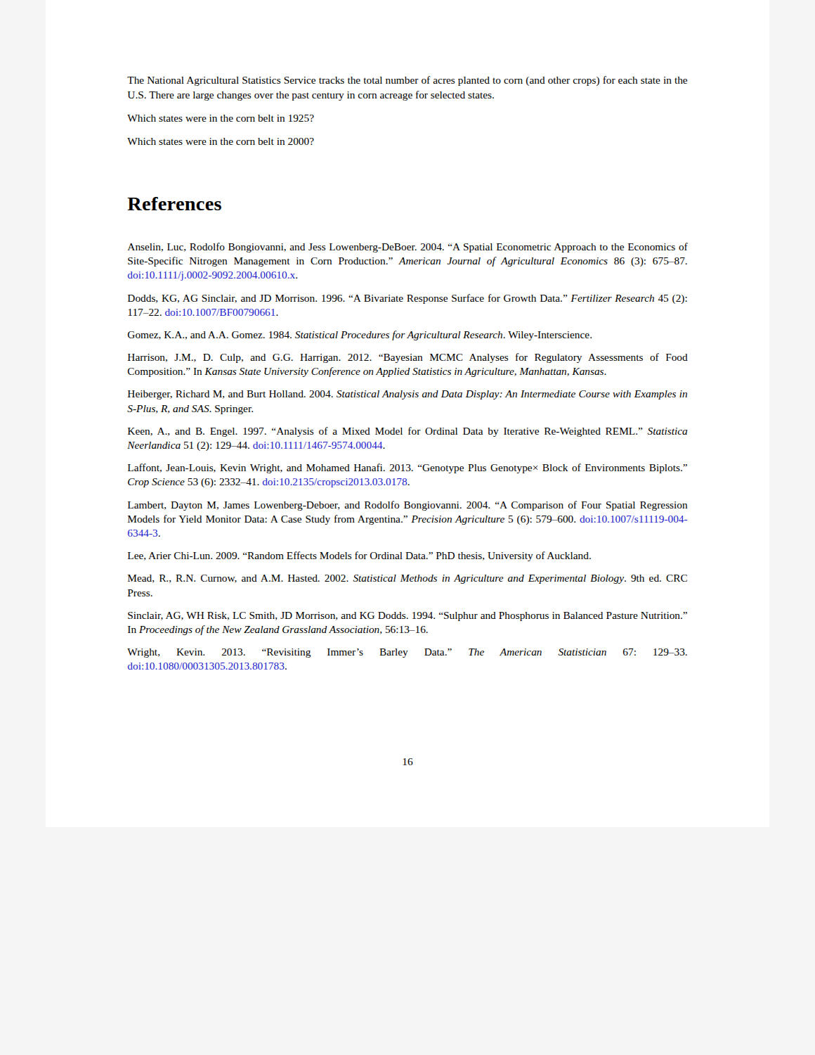The National Agricultural Statistics Service tracks the total number of acres planted to corn (and other crops) for each state in the U.S. There are large changes over the past century in corn acreage for selected states.
Which states were in the corn belt in 1925?
Which states were in the corn belt in 2000?
References
Anselin, Luc, Rodolfo Bongiovanni, and Jess Lowenberg-DeBoer. 2004. “A Spatial Econometric Approach to the Economics of Site-Specific Nitrogen Management in Corn Production.” American Journal of Agricultural Economics 86 (3): 675–87. doi:10.1111/j.0002-9092.2004.00610.x.
Dodds, KG, AG Sinclair, and JD Morrison. 1996. “A Bivariate Response Surface for Growth Data.” Fertilizer Research 45 (2): 117–22. doi:10.1007/BF00790661.
Gomez, K.A., and A.A. Gomez. 1984. Statistical Procedures for Agricultural Research. Wiley-Interscience.
Harrison, J.M., D. Culp, and G.G. Harrigan. 2012. “Bayesian MCMC Analyses for Regulatory Assessments of Food Composition.” In Kansas State University Conference on Applied Statistics in Agriculture, Manhattan, Kansas.
Heiberger, Richard M, and Burt Holland. 2004. Statistical Analysis and Data Display: An Intermediate Course with Examples in S-Plus, R, and SAS. Springer.
Keen, A., and B. Engel. 1997. “Analysis of a Mixed Model for Ordinal Data by Iterative Re-Weighted REML.” Statistica Neerlandica 51 (2): 129–44. doi:10.1111/1467-9574.00044.
Laffont, Jean-Louis, Kevin Wright, and Mohamed Hanafi. 2013. “Genotype Plus Genotype× Block of Environments Biplots.” Crop Science 53 (6): 2332–41. doi:10.2135/cropsci2013.03.0178.
Lambert, Dayton M, James Lowenberg-Deboer, and Rodolfo Bongiovanni. 2004. “A Comparison of Four Spatial Regression Models for Yield Monitor Data: A Case Study from Argentina.” Precision Agriculture 5 (6): 579–600. doi:10.1007/s11119-004-6344-3.
Lee, Arier Chi-Lun. 2009. “Random Effects Models for Ordinal Data.” PhD thesis, University of Auckland.
Mead, R., R.N. Curnow, and A.M. Hasted. 2002. Statistical Methods in Agriculture and Experimental Biology. 9th ed. CRC Press.
Sinclair, AG, WH Risk, LC Smith, JD Morrison, and KG Dodds. 1994. “Sulphur and Phosphorus in Balanced Pasture Nutrition.” In Proceedings of the New Zealand Grassland Association, 56:13–16.
Wright, Kevin. 2013. “Revisiting Immer’s Barley Data.” The American Statistician 67: 129–33. doi:10.1080/00031305.2013.801783.
16